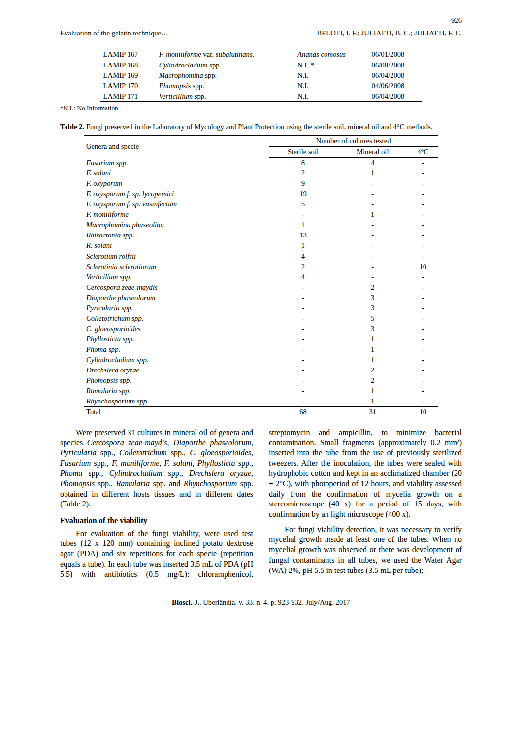926
Evaluation of the gelatin technique…
BELOTI, I. F.; JULIATTI, B. C.; JULIATTI, F. C.
| LAMIP 167 | F. moniliforme var. subglutinans, | Ananas comosus | 06/01/2008 |
| LAMIP 168 | Cylindrocladium spp. | N.I. * | 06/08/2008 |
| LAMIP 169 | Macrophomina spp. | N.I. | 06/04/2008 |
| LAMIP 170 | Phomopsis spp. | N.I. | 04/06/2008 |
| LAMIP 171 | Verticillium spp. | N.I. | 06/04/2008 |
*N.I.: No Information
Table 2. Fungi preserved in the Laboratory of Mycology and Plant Protection using the sterile soil, mineral oil and 4°C methods.
| Genera and specie | Number of cultures tested |
| Sterile soil | Mineral oil | 4°C |
| Fusarium spp. | 8 | 4 | - |
| F. solani | 2 | 1 | - |
| F. oxyporum | 9 | - | - |
| F. oxysporum f. sp. lycopersici | 19 | - | - |
| F. oxysporum f. sp. vasinfectum | 5 | - | - |
| F. moniliforme | - | 1 | - |
| Macrophomina phaseolina | 1 | - | - |
| Rhizoctonia spp. | 13 | - | - |
| R. solani | 1 | - | - |
| Sclerotium rolfsii | 4 | - | - |
| Sclerotinia sclerotiorum | 2 | - | 10 |
| Verticilium spp. | 4 | - | - |
| Cercospora zeae-maydis | - | 2 | - |
| Diaporthe phaseolorum | - | 3 | - |
| Pyricularia spp. | - | 3 | - |
| Colletotrichum spp. | - | 5 | - |
| C. gloeosporioides | - | 3 | - |
| Phyllosticta spp. | - | 1 | - |
| Phoma spp. | - | 1 | - |
| Cylindrocladium spp. | - | 1 | - |
| Drechslera oryzae | - | 2 | - |
| Phomopsis spp. | - | 2 | - |
| Ramularia spp. | - | 1 | - |
| Rhynchosporium spp. | - | 1 | - |
| Total | 68 | 31 | 10 |
Were preserved 31 cultures in mineral oil of genera and species Cercospora zeae-maydis, Diaporthe phaseolorum, Pyricularia spp., Colletotrichum spp., C. gloeosporioides, Fusarium spp., F. moniliforme, F. solani, Phyllosticta spp., Phoma spp., Cylindrocladium spp., Drechslera oryzae, Phomopsis spp., Ramularia spp. and Rhynchosporium spp. obtained in different hosts tissues and in different dates (Table 2).
Evaluation of the viability
For evaluation of the fungi viability, were used test tubes (12 x 120 mm) containing inclined potato dextrose agar (PDA) and six repetitions for each specie (repetition equals a tube). In each tube was inserted 3.5 mL of PDA (pH 5.5) with antibiotics (0.5 mg/L): chloramphenicol, streptomycin and ampicillin, to minimize bacterial contamination. Small fragments (approximately 0.2 mm²) inserted into the tube from the use of previously sterilized tweezers. After the inoculation, the tubes were sealed with hydrophobic cotton and kept in an acclimatized chamber (20 ± 2°C), with photoperiod of 12 hours, and viability assessed daily from the confirmation of mycelia growth on a stereomicroscope (40 x) for a period of 15 days, with confirmation by an light microscope (400 x).
For fungi viability detection, it was necessary to verify mycelial growth inside at least one of the tubes. When no mycelial growth was observed or there was development of fungal contaminants in all tubes, we used the Water Agar (WA) 2%, pH 5.5 in test tubes (3.5 mL per tube);
Biosci. J., Uberlândia, v. 33, n. 4, p. 923-932, July/Aug. 2017